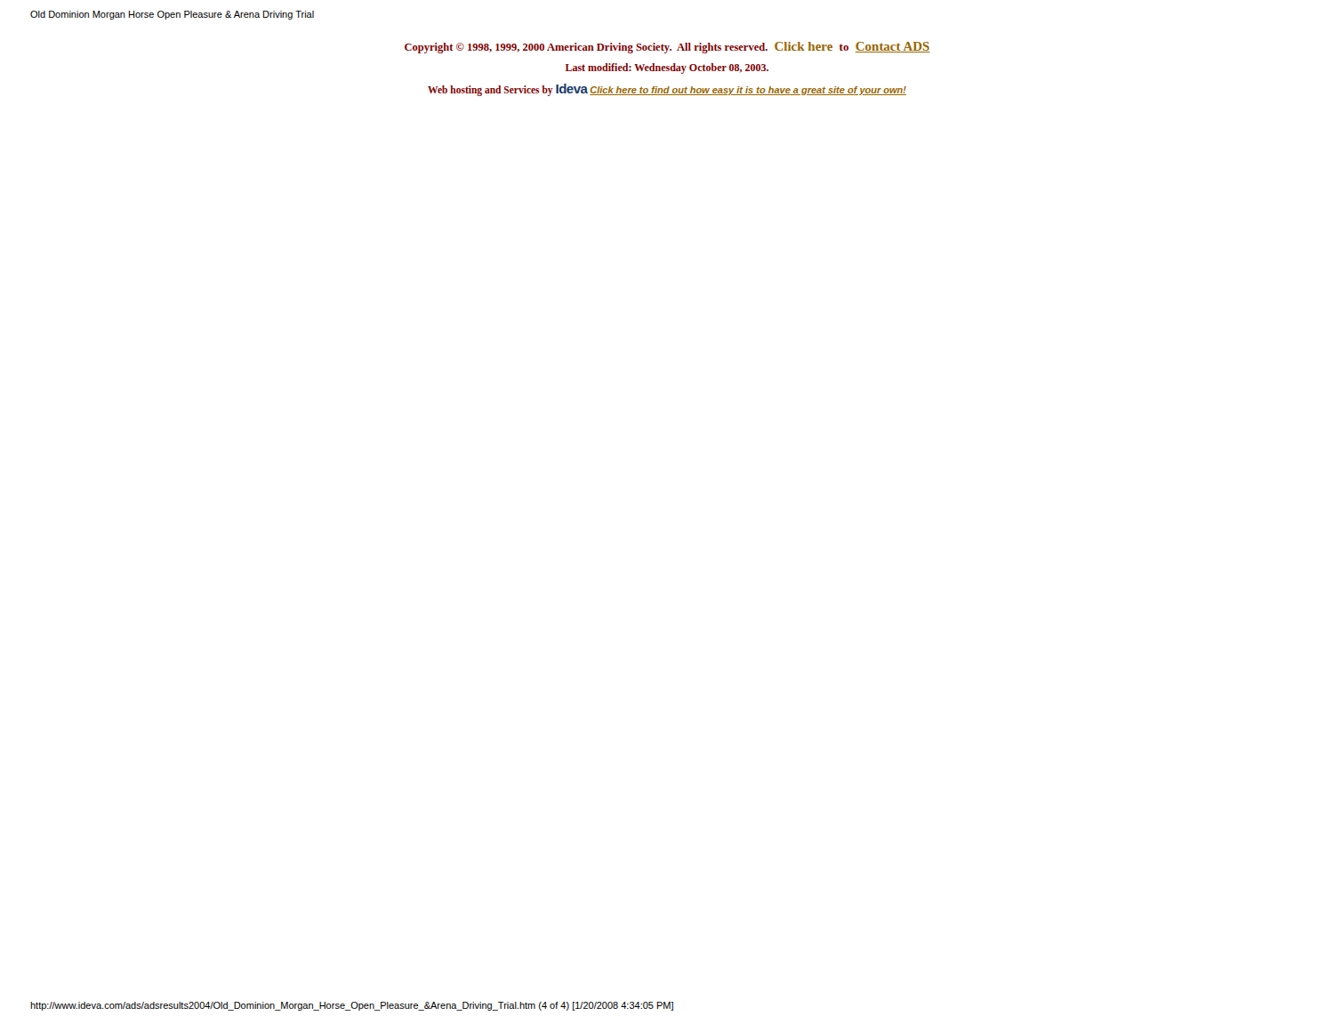Old Dominion Morgan Horse Open Pleasure & Arena Driving Trial
Copyright © 1998, 1999, 2000 American Driving Society. All rights reserved. Click here to Contact ADS
Last modified: Wednesday October 08, 2003.
Web hosting and Services by Ideva Click here to find out how easy it is to have a great site of your own!
http://www.ideva.com/ads/adsresults2004/Old_Dominion_Morgan_Horse_Open_Pleasure_&Arena_Driving_Trial.htm (4 of 4) [1/20/2008 4:34:05 PM]